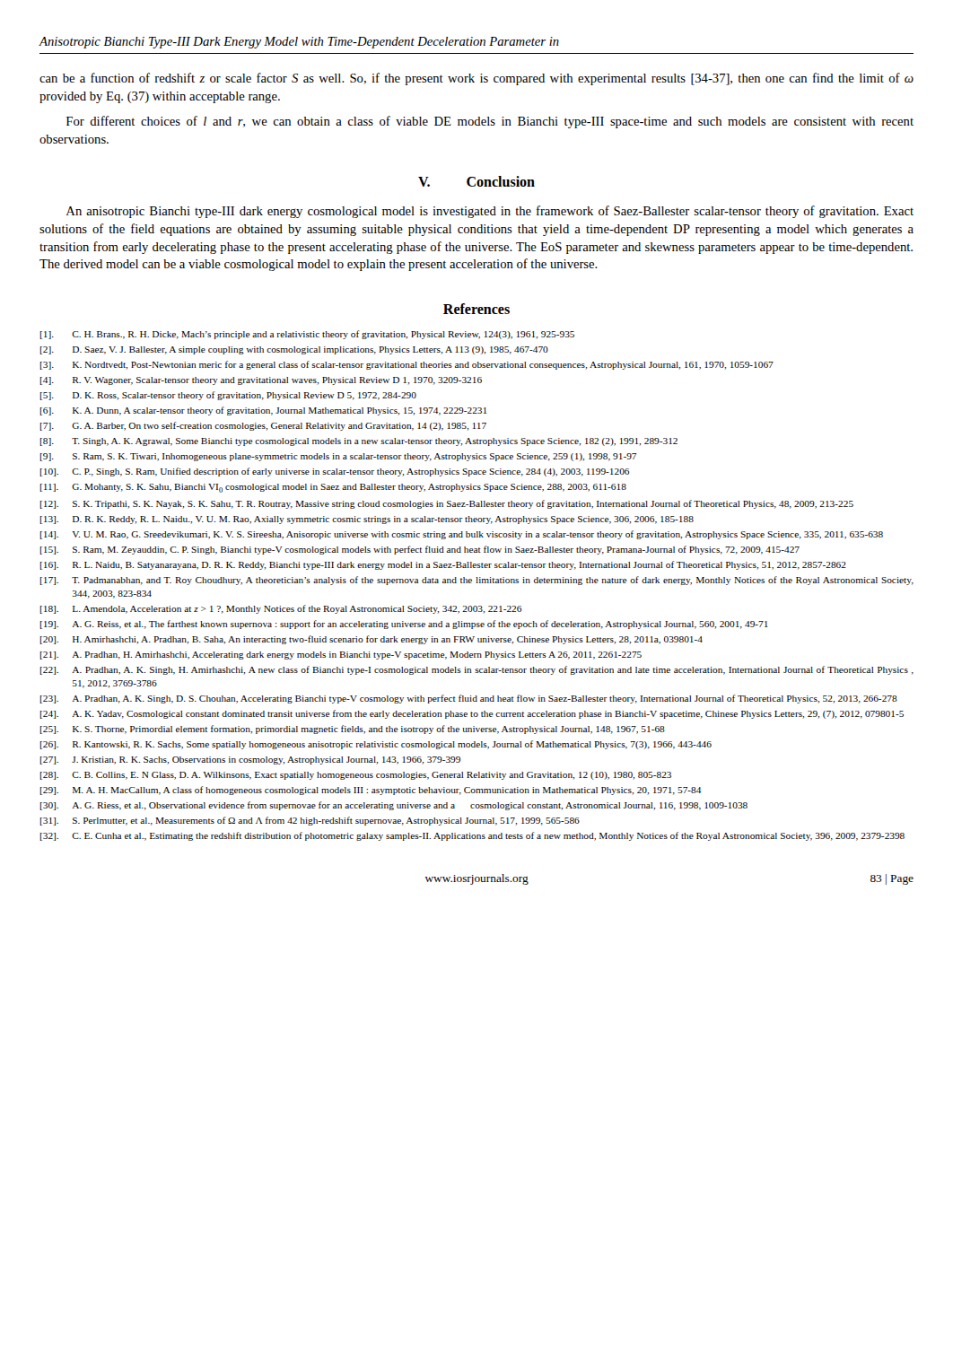Anisotropic Bianchi Type-III Dark Energy Model with Time-Dependent Deceleration Parameter in
can be a function of redshift z or scale factor S as well. So, if the present work is compared with experimental results [34-37], then one can find the limit of ω provided by Eq. (37) within acceptable range.
For different choices of l and r, we can obtain a class of viable DE models in Bianchi type-III space-time and such models are consistent with recent observations.
V. Conclusion
An anisotropic Bianchi type-III dark energy cosmological model is investigated in the framework of Saez-Ballester scalar-tensor theory of gravitation. Exact solutions of the field equations are obtained by assuming suitable physical conditions that yield a time-dependent DP representing a model which generates a transition from early decelerating phase to the present accelerating phase of the universe. The EoS parameter and skewness parameters appear to be time-dependent. The derived model can be a viable cosmological model to explain the present acceleration of the universe.
References
| [1]. | C. H. Brans., R. H. Dicke, Mach’s principle and a relativistic theory of gravitation, Physical Review, 124(3), 1961, 925-935 |
| [2]. | D. Saez, V. J. Ballester, A simple coupling with cosmological implications, Physics Letters, A 113 (9), 1985, 467-470 |
| [3]. | K. Nordtvedt, Post-Newtonian meric for a general class of scalar-tensor gravitational theories and observational consequences, Astrophysical Journal, 161, 1970, 1059-1067 |
| [4]. | R. V. Wagoner, Scalar-tensor theory and gravitational waves, Physical Review D 1, 1970, 3209-3216 |
| [5]. | D. K. Ross, Scalar-tensor theory of gravitation, Physical Review D 5, 1972, 284-290 |
| [6]. | K. A. Dunn, A scalar-tensor theory of gravitation, Journal Mathematical Physics, 15, 1974, 2229-2231 |
| [7]. | G. A. Barber, On two self-creation cosmologies, General Relativity and Gravitation, 14 (2), 1985, 117 |
| [8]. | T. Singh, A. K. Agrawal, Some Bianchi type cosmological models in a new scalar-tensor theory, Astrophysics Space Science, 182 (2), 1991, 289-312 |
| [9]. | S. Ram, S. K. Tiwari, Inhomogeneous plane-symmetric models in a scalar-tensor theory, Astrophysics Space Science, 259 (1), 1998, 91-97 |
| [10]. | C. P., Singh, S. Ram, Unified description of early universe in scalar-tensor theory, Astrophysics Space Science, 284 (4), 2003, 1199-1206 |
| [11]. | G. Mohanty, S. K. Sahu, Bianchi VI 0 cosmological model in Saez and Ballester theory, Astrophysics Space Science, 288, 2003, 611-618 |
| [12]. | S. K. Tripathi, S. K. Nayak, S. K. Sahu, T. R. Routray, Massive string cloud cosmologies in Saez-Ballester theory of gravitation, International Journal of Theoretical Physics, 48, 2009, 213-225 |
| [13]. | D. R. K. Reddy, R. L. Naidu., V. U. M. Rao, Axially symmetric cosmic strings in a scalar-tensor theory, Astrophysics Space Science, 306, 2006, 185-188 |
| [14]. | V. U. M. Rao, G. Sreedevikumari, K. V. S. Sireesha, Anisoropic universe with cosmic string and bulk viscosity in a scalar-tensor theory of gravitation, Astrophysics Space Science, 335, 2011, 635-638 |
| [15]. | S. Ram, M. Zeyauddin, C. P. Singh, Bianchi type-V cosmological models with perfect fluid and heat flow in Saez-Ballester theory, Pramana-Journal of Physics, 72, 2009, 415-427 |
| [16]. | R. L. Naidu, B. Satyanarayana, D. R. K. Reddy, Bianchi type-III dark energy model in a Saez-Ballester scalar-tensor theory, International Journal of Theoretical Physics, 51, 2012, 2857-2862 |
| [17]. | T. Padmanabhan, and T. Roy Choudhury, A theoretician’s analysis of the supernova data and the limitations in determining the nature of dark energy, Monthly Notices of the Royal Astronomical Society, 344, 2003, 823-834 |
| [18]. | L. Amendola, Acceleration at z > 1 ?, Monthly Notices of the Royal Astronomical Society, 342, 2003, 221-226 |
| [19]. | A. G. Reiss, et al., The farthest known supernova : support for an accelerating universe and a glimpse of the epoch of deceleration, Astrophysical Journal, 560, 2001, 49-71 |
| [20]. | H. Amirhashchi, A. Pradhan, B. Saha, An interacting two-fluid scenario for dark energy in an FRW universe, Chinese Physics Letters, 28, 2011a, 039801-4 |
| [21]. | A. Pradhan, H. Amirhashchi, Accelerating dark energy models in Bianchi type-V spacetime, Modern Physics Letters A 26, 2011, 2261-2275 |
| [22]. | A. Pradhan, A. K. Singh, H. Amirhashchi, A new class of Bianchi type-I cosmological models in scalar-tensor theory of gravitation and late time acceleration, International Journal of Theoretical Physics , 51, 2012, 3769-3786 |
| [23]. | A. Pradhan, A. K. Singh, D. S. Chouhan, Accelerating Bianchi type-V cosmology with perfect fluid and heat flow in Saez-Ballester theory, International Journal of Theoretical Physics, 52, 2013, 266-278 |
| [24]. | A. K. Yadav, Cosmological constant dominated transit universe from the early deceleration phase to the current acceleration phase in Bianchi-V spacetime, Chinese Physics Letters, 29, (7), 2012, 079801-5 |
| [25]. | K. S. Thorne, Primordial element formation, primordial magnetic fields, and the isotropy of the universe, Astrophysical Journal, 148, 1967, 51-68 |
| [26]. | R. Kantowski, R. K. Sachs, Some spatially homogeneous anisotropic relativistic cosmological models, Journal of Mathematical Physics, 7(3), 1966, 443-446 |
| [27]. | J. Kristian, R. K. Sachs, Observations in cosmology, Astrophysical Journal, 143, 1966, 379-399 |
| [28]. | C. B. Collins, E. N Glass, D. A. Wilkinsons, Exact spatially homogeneous cosmologies, General Relativity and Gravitation, 12 (10), 1980, 805-823 |
| [29]. | M. A. H. MacCallum, A class of homogeneous cosmological models III : asymptotic behaviour, Communication in Mathematical Physics, 20, 1971, 57-84 |
| [30]. | A. G. Riess, et al., Observational evidence from supernovae for an accelerating universe and a cosmological constant, Astronomical Journal, 116, 1998, 1009-1038 |
| [31]. | S. Perlmutter, et al., Measurements of Ω and Λ from 42 high-redshift supernovae, Astrophysical Journal, 517, 1999, 565-586 |
| [32]. | C. E. Cunha et al., Estimating the redshift distribution of photometric galaxy samples-II. Applications and tests of a new method, Monthly Notices of the Royal Astronomical Society, 396, 2009, 2379-2398 |
www.iosrjournals.org 83 | Page